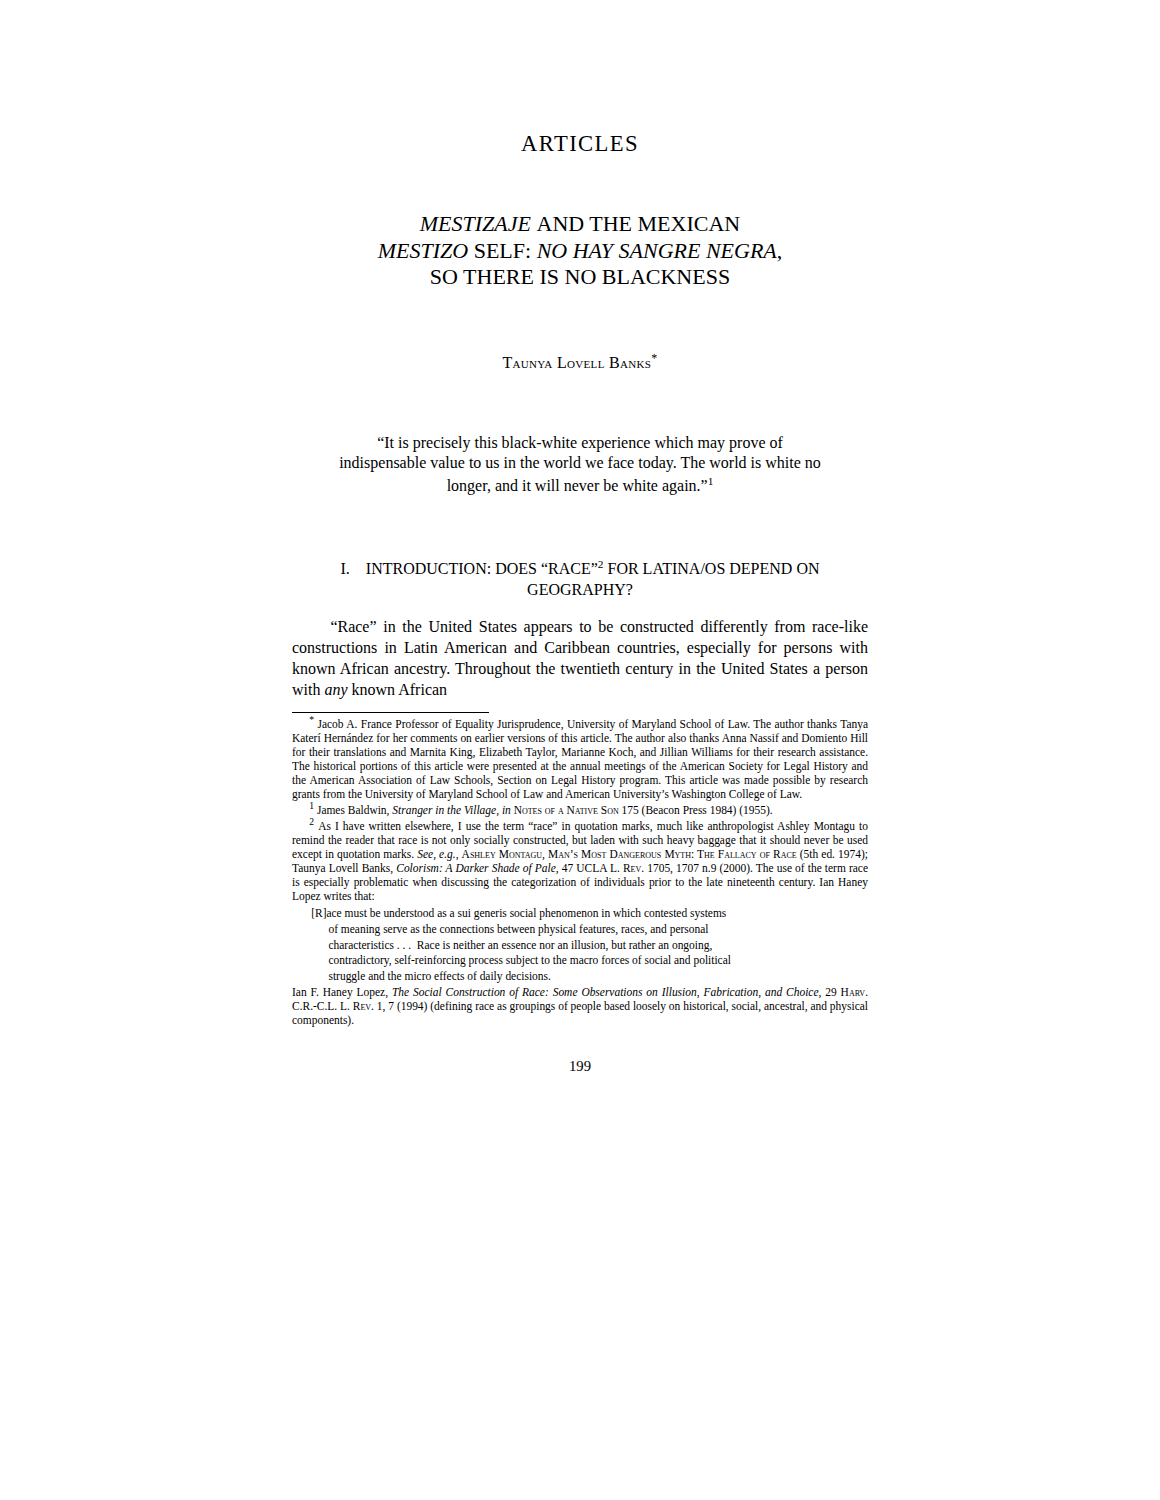ARTICLES
MESTIZAJE AND THE MEXICAN
MESTIZO SELF: NO HAY SANGRE NEGRA,
SO THERE IS NO BLACKNESS
Taunya Lovell Banks*
“It is precisely this black-white experience which may prove of indispensable value to us in the world we face today. The world is white no longer, and it will never be white again.”1
I. INTRODUCTION: DOES “RACE”2 FOR LATINA/OS DEPEND ON
GEOGRAPHY?
“Race” in the United States appears to be constructed differently from race-like constructions in Latin American and Caribbean countries, especially for persons with known African ancestry. Throughout the twentieth century in the United States a person with any known African
* Jacob A. France Professor of Equality Jurisprudence, University of Maryland School of Law. The author thanks Tanya Katerí Hernández for her comments on earlier versions of this article. The author also thanks Anna Nassif and Domiento Hill for their translations and Marnita King, Elizabeth Taylor, Marianne Koch, and Jillian Williams for their research assistance. The historical portions of this article were presented at the annual meetings of the American Society for Legal History and the American Association of Law Schools, Section on Legal History program. This article was made possible by research grants from the University of Maryland School of Law and American University’s Washington College of Law.
1 James Baldwin, Stranger in the Village, in Notes of a Native Son 175 (Beacon Press 1984) (1955).
2 As I have written elsewhere, I use the term “race” in quotation marks, much like anthropologist Ashley Montagu to remind the reader that race is not only socially constructed, but laden with such heavy baggage that it should never be used except in quotation marks. See, e.g., Ashley Montagu, Man’s Most Dangerous Myth: The Fallacy of Race (5th ed. 1974); Taunya Lovell Banks, Colorism: A Darker Shade of Pale, 47 UCLA L. Rev. 1705, 1707 n.9 (2000). The use of the term race is especially problematic when discussing the categorization of individuals prior to the late nineteenth century. Ian Haney Lopez writes that:
[R]ace must be understood as a sui generis social phenomenon in which contested systems
of meaning serve as the connections between physical features, races, and personal
characteristics . . . Race is neither an essence nor an illusion, but rather an ongoing,
contradictory, self-reinforcing process subject to the macro forces of social and political
struggle and the micro effects of daily decisions.
Ian F. Haney Lopez, The Social Construction of Race: Some Observations on Illusion, Fabrication, and Choice, 29 Harv. C.R.-C.L. L. Rev. 1, 7 (1994) (defining race as groupings of people based loosely on historical, social, ancestral, and physical components).
199